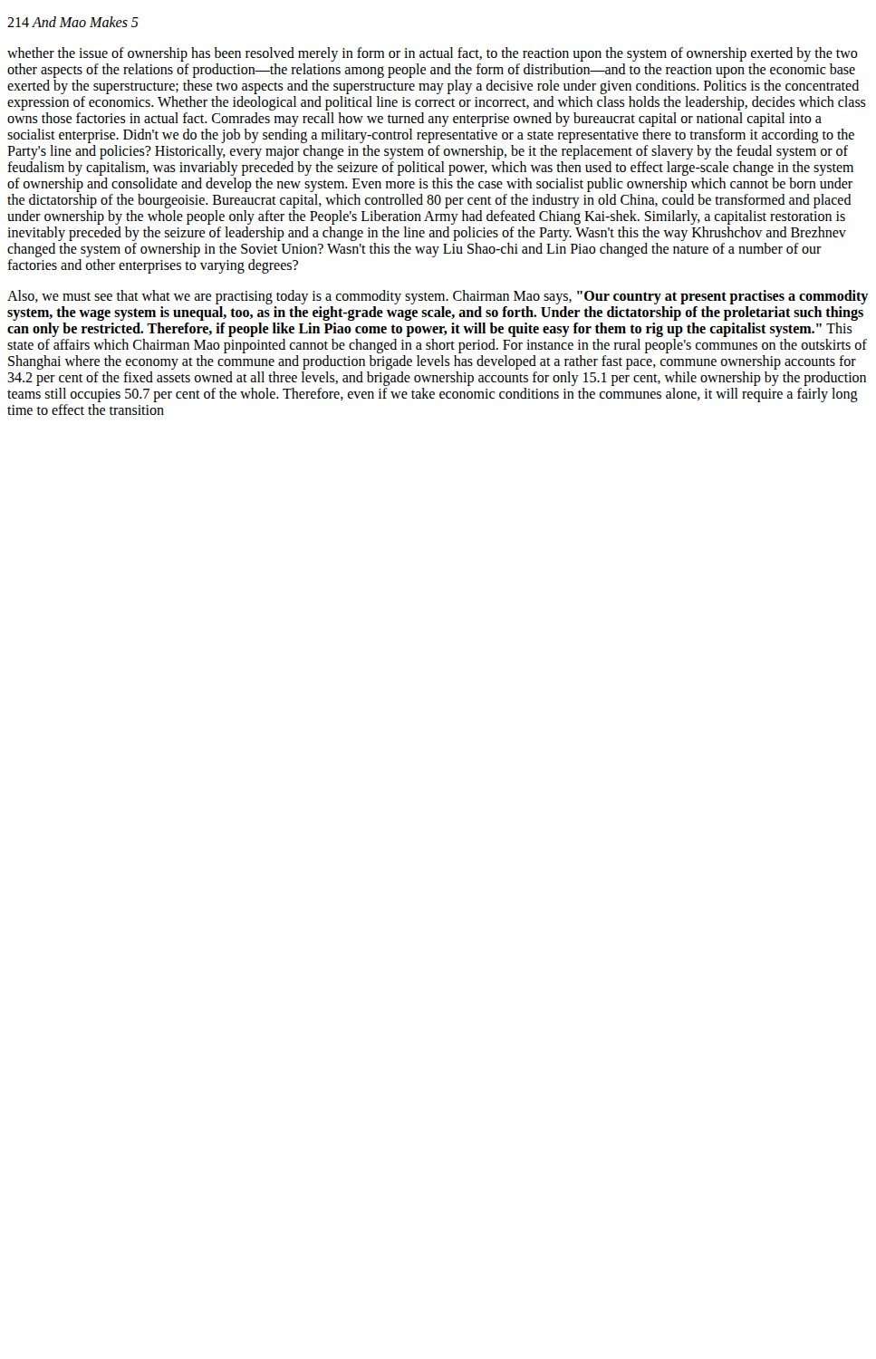214 And Mao Makes 5
whether the issue of ownership has been resolved merely in form or in actual fact, to the reaction upon the system of ownership exerted by the two other aspects of the relations of production—the relations among people and the form of distribution—and to the reaction upon the economic base exerted by the superstructure; these two aspects and the superstructure may play a decisive role under given conditions. Politics is the concentrated expression of economics. Whether the ideological and political line is correct or incorrect, and which class holds the leadership, decides which class owns those factories in actual fact. Comrades may recall how we turned any enterprise owned by bureaucrat capital or national capital into a socialist enterprise. Didn't we do the job by sending a military-control representative or a state representative there to transform it according to the Party's line and policies? Historically, every major change in the system of ownership, be it the replacement of slavery by the feudal system or of feudalism by capitalism, was invariably preceded by the seizure of political power, which was then used to effect large-scale change in the system of ownership and consolidate and develop the new system. Even more is this the case with socialist public ownership which cannot be born under the dictatorship of the bourgeoisie. Bureaucrat capital, which controlled 80 per cent of the industry in old China, could be transformed and placed under ownership by the whole people only after the People's Liberation Army had defeated Chiang Kai-shek. Similarly, a capitalist restoration is inevitably preceded by the seizure of leadership and a change in the line and policies of the Party. Wasn't this the way Khrushchov and Brezhnev changed the system of ownership in the Soviet Union? Wasn't this the way Liu Shao-chi and Lin Piao changed the nature of a number of our factories and other enterprises to varying degrees?
Also, we must see that what we are practising today is a commodity system. Chairman Mao says, "Our country at present practises a commodity system, the wage system is unequal, too, as in the eight-grade wage scale, and so forth. Under the dictatorship of the proletariat such things can only be restricted. Therefore, if people like Lin Piao come to power, it will be quite easy for them to rig up the capitalist system." This state of affairs which Chairman Mao pinpointed cannot be changed in a short period. For instance in the rural people's communes on the outskirts of Shanghai where the economy at the commune and production brigade levels has developed at a rather fast pace, commune ownership accounts for 34.2 per cent of the fixed assets owned at all three levels, and brigade ownership accounts for only 15.1 per cent, while ownership by the production teams still occupies 50.7 per cent of the whole. Therefore, even if we take economic conditions in the communes alone, it will require a fairly long time to effect the transition